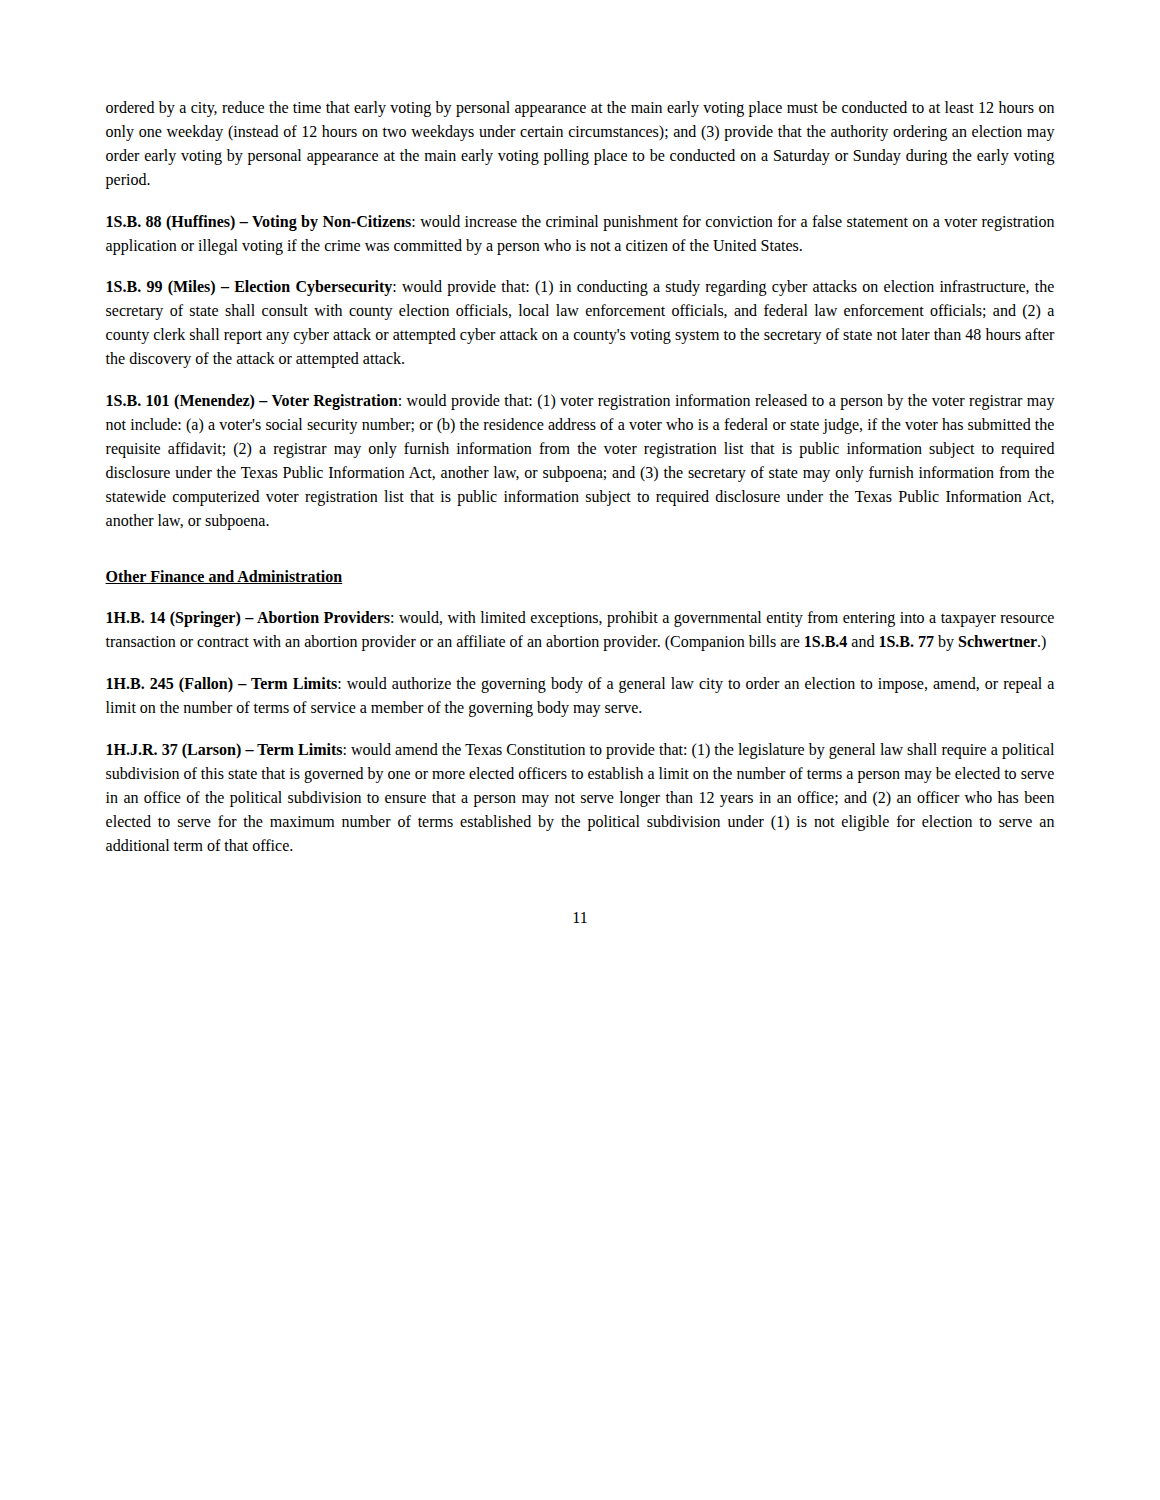ordered by a city, reduce the time that early voting by personal appearance at the main early voting place must be conducted to at least 12 hours on only one weekday (instead of 12 hours on two weekdays under certain circumstances); and (3) provide that the authority ordering an election may order early voting by personal appearance at the main early voting polling place to be conducted on a Saturday or Sunday during the early voting period.
1S.B. 88 (Huffines) – Voting by Non-Citizens: would increase the criminal punishment for conviction for a false statement on a voter registration application or illegal voting if the crime was committed by a person who is not a citizen of the United States.
1S.B. 99 (Miles) – Election Cybersecurity: would provide that: (1) in conducting a study regarding cyber attacks on election infrastructure, the secretary of state shall consult with county election officials, local law enforcement officials, and federal law enforcement officials; and (2) a county clerk shall report any cyber attack or attempted cyber attack on a county's voting system to the secretary of state not later than 48 hours after the discovery of the attack or attempted attack.
1S.B. 101 (Menendez) – Voter Registration: would provide that: (1) voter registration information released to a person by the voter registrar may not include: (a) a voter's social security number; or (b) the residence address of a voter who is a federal or state judge, if the voter has submitted the requisite affidavit; (2) a registrar may only furnish information from the voter registration list that is public information subject to required disclosure under the Texas Public Information Act, another law, or subpoena; and (3) the secretary of state may only furnish information from the statewide computerized voter registration list that is public information subject to required disclosure under the Texas Public Information Act, another law, or subpoena.
Other Finance and Administration
1H.B. 14 (Springer) – Abortion Providers: would, with limited exceptions, prohibit a governmental entity from entering into a taxpayer resource transaction or contract with an abortion provider or an affiliate of an abortion provider. (Companion bills are 1S.B.4 and 1S.B. 77 by Schwertner.)
1H.B. 245 (Fallon) – Term Limits: would authorize the governing body of a general law city to order an election to impose, amend, or repeal a limit on the number of terms of service a member of the governing body may serve.
1H.J.R. 37 (Larson) – Term Limits: would amend the Texas Constitution to provide that: (1) the legislature by general law shall require a political subdivision of this state that is governed by one or more elected officers to establish a limit on the number of terms a person may be elected to serve in an office of the political subdivision to ensure that a person may not serve longer than 12 years in an office; and (2) an officer who has been elected to serve for the maximum number of terms established by the political subdivision under (1) is not eligible for election to serve an additional term of that office.
11